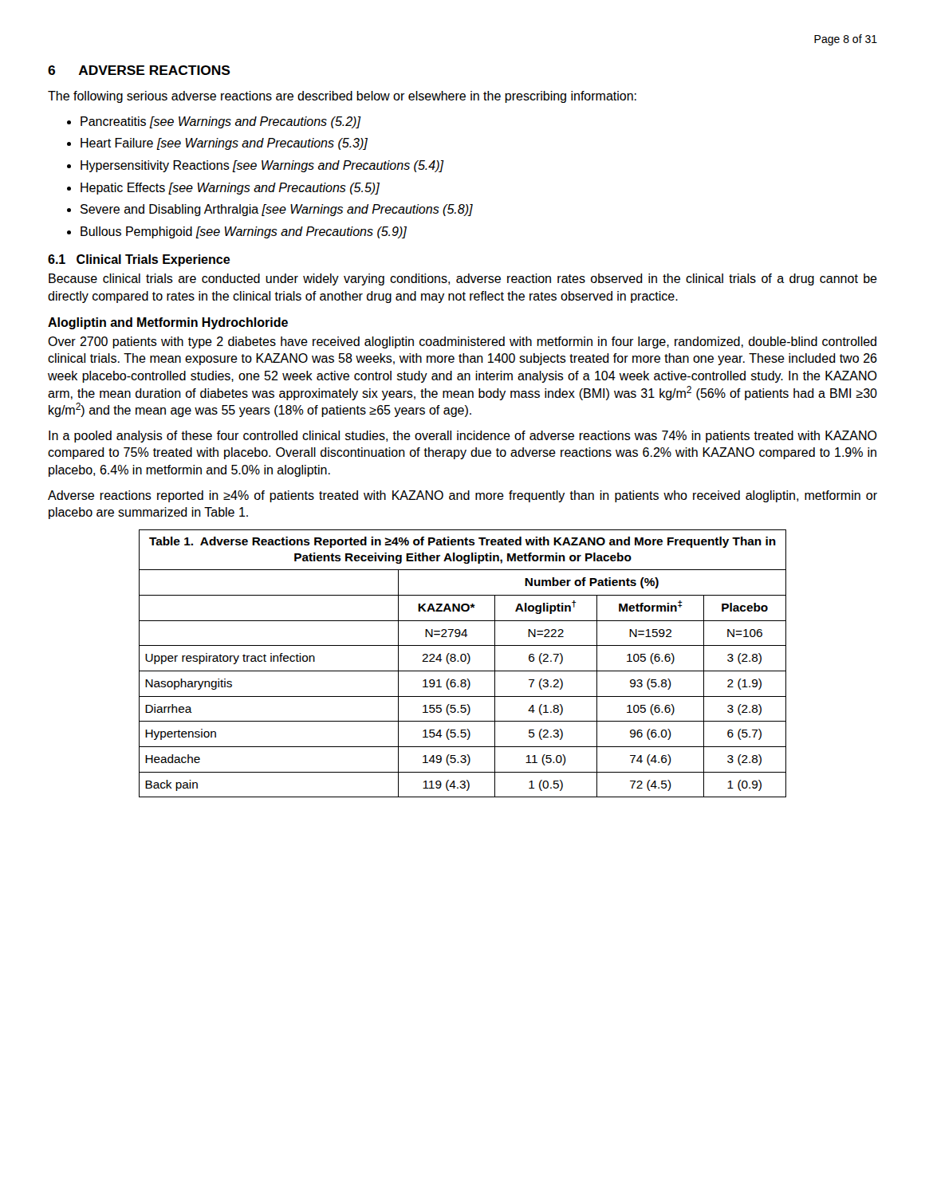Page 8 of 31
6 ADVERSE REACTIONS
The following serious adverse reactions are described below or elsewhere in the prescribing information:
Pancreatitis [see Warnings and Precautions (5.2)]
Heart Failure [see Warnings and Precautions (5.3)]
Hypersensitivity Reactions [see Warnings and Precautions (5.4)]
Hepatic Effects [see Warnings and Precautions (5.5)]
Severe and Disabling Arthralgia [see Warnings and Precautions (5.8)]
Bullous Pemphigoid [see Warnings and Precautions (5.9)]
6.1 Clinical Trials Experience
Because clinical trials are conducted under widely varying conditions, adverse reaction rates observed in the clinical trials of a drug cannot be directly compared to rates in the clinical trials of another drug and may not reflect the rates observed in practice.
Alogliptin and Metformin Hydrochloride
Over 2700 patients with type 2 diabetes have received alogliptin coadministered with metformin in four large, randomized, double-blind controlled clinical trials. The mean exposure to KAZANO was 58 weeks, with more than 1400 subjects treated for more than one year. These included two 26 week placebo-controlled studies, one 52 week active control study and an interim analysis of a 104 week active-controlled study. In the KAZANO arm, the mean duration of diabetes was approximately six years, the mean body mass index (BMI) was 31 kg/m2 (56% of patients had a BMI ≥30 kg/m2) and the mean age was 55 years (18% of patients ≥65 years of age).
In a pooled analysis of these four controlled clinical studies, the overall incidence of adverse reactions was 74% in patients treated with KAZANO compared to 75% treated with placebo. Overall discontinuation of therapy due to adverse reactions was 6.2% with KAZANO compared to 1.9% in placebo, 6.4% in metformin and 5.0% in alogliptin.
Adverse reactions reported in ≥4% of patients treated with KAZANO and more frequently than in patients who received alogliptin, metformin or placebo are summarized in Table 1.
Table 1. Adverse Reactions Reported in ≥4% of Patients Treated with KAZANO and More Frequently Than in Patients Receiving Either Alogliptin, Metformin or Placebo
| | Number of Patients (%) |
| --- | --- |
| | KAZANO* | Alogliptin † | Metformin ‡ | Placebo |
| | N=2794 | N=222 | N=1592 | N=106 |
| Upper respiratory tract infection | 224 (8.0) | 6 (2.7) | 105 (6.6) | 3 (2.8) |
| Nasopharyngitis | 191 (6.8) | 7 (3.2) | 93 (5.8) | 2 (1.9) |
| Diarrhea | 155 (5.5) | 4 (1.8) | 105 (6.6) | 3 (2.8) |
| Hypertension | 154 (5.5) | 5 (2.3) | 96 (6.0) | 6 (5.7) |
| Headache | 149 (5.3) | 11 (5.0) | 74 (4.6) | 3 (2.8) |
| Back pain | 119 (4.3) | 1 (0.5) | 72 (4.5) | 1 (0.9) |